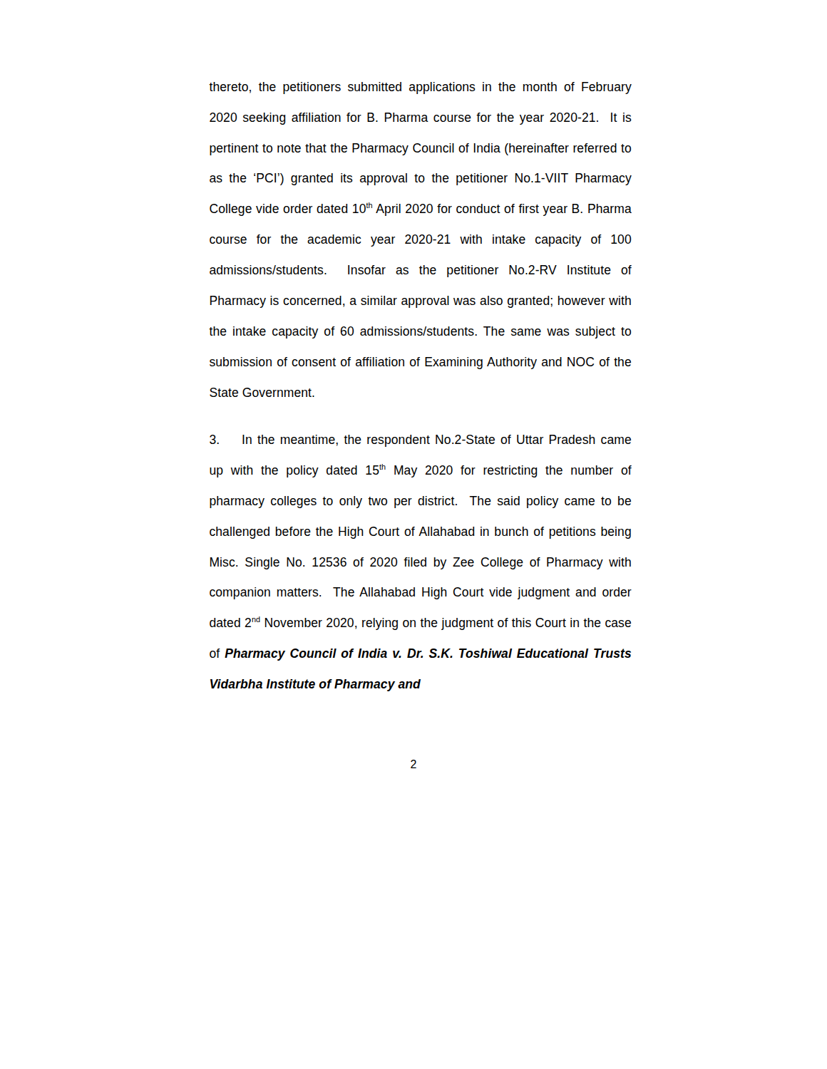thereto, the petitioners submitted applications in the month of February 2020 seeking affiliation for B. Pharma course for the year 2020-21. It is pertinent to note that the Pharmacy Council of India (hereinafter referred to as the ‘PCI’) granted its approval to the petitioner No.1-VIIT Pharmacy College vide order dated 10th April 2020 for conduct of first year B. Pharma course for the academic year 2020-21 with intake capacity of 100 admissions/students. Insofar as the petitioner No.2-RV Institute of Pharmacy is concerned, a similar approval was also granted; however with the intake capacity of 60 admissions/students. The same was subject to submission of consent of affiliation of Examining Authority and NOC of the State Government.
3. In the meantime, the respondent No.2-State of Uttar Pradesh came up with the policy dated 15th May 2020 for restricting the number of pharmacy colleges to only two per district. The said policy came to be challenged before the High Court of Allahabad in bunch of petitions being Misc. Single No. 12536 of 2020 filed by Zee College of Pharmacy with companion matters. The Allahabad High Court vide judgment and order dated 2nd November 2020, relying on the judgment of this Court in the case of Pharmacy Council of India v. Dr. S.K. Toshiwal Educational Trusts Vidarbha Institute of Pharmacy and
2